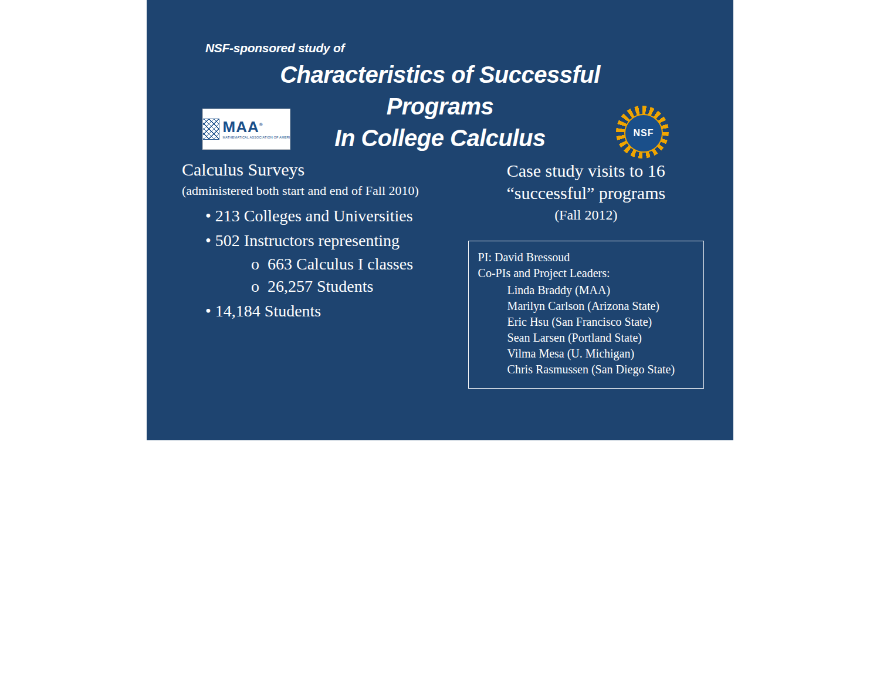NSF-sponsored study of
Characteristics of Successful Programs In College Calculus
MAA®
MATHEMATICAL ASSOCIATION OF AMERICA
NSF
Calculus Surveys
(administered both start and end of Fall 2010)
213 Colleges and Universities
502 Instructors representing
663 Calculus I classes
26,257 Students
14,184 Students
Case study visits to 16 “successful” programs
(Fall 2012)
PI: David Bressoud
Co-PIs and Project Leaders:
Linda Braddy (MAA)
Marilyn Carlson (Arizona State)
Eric Hsu (San Francisco State)
Sean Larsen (Portland State)
Vilma Mesa (U. Michigan)
Chris Rasmussen (San Diego State)